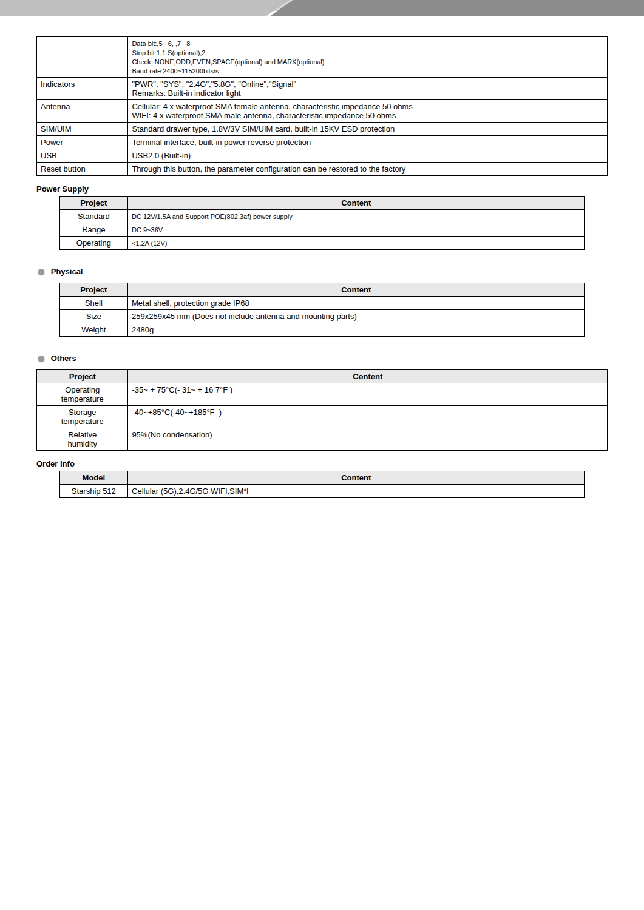| | Data bit:,5 6, ,7 8 Stop bit:1,1.S(optional),2 Check: NONE,ODD,EVEN,SPACE(optional) and MARK(optional) Baud rate:2400~115200bits/s |
| Indicators | "PWR", "SYS", "2.4G","5.8G", "Online","Signal" Remarks: Built-in indicator light |
| Antenna | Cellular: 4 x waterproof SMA female antenna, characteristic impedance 50 ohms WIFI: 4 x waterproof SMA male antenna, characteristic impedance 50 ohms |
| SIM/UIM | Standard drawer type, 1.8V/3V SIM/UIM card, built-in 15KV ESD protection |
| Power | Terminal interface, built-in power reverse protection |
| USB | USB2.0 (Built-in) |
| Reset button | Through this button, the parameter configuration can be restored to the factory |
Power Supply
| Project | Content |
| Standard | DC 12V/1.5A and Support POE(802.3af) power supply |
| Range | DC 9~36V |
| Operating | <1.2A (12V) |
●Physical
| Project | Content |
| Shell | Metal shell, protection grade IP68 |
| Size | 259x259x45 mm (Does not include antenna and mounting parts) |
| Weight | 2480g |
●Others
| Project | Content |
| Operating temperature | -35~ + 75°C(- 31~ + 16 7°F ) |
| Storage temperature | -40~+85°C(-40~+185°F ) |
| Relative humidity | 95%(No condensation) |
Order Info
| Model | Content |
| Starship 512 | Cellular (5G),2.4G/5G WIFI,SIM*l |